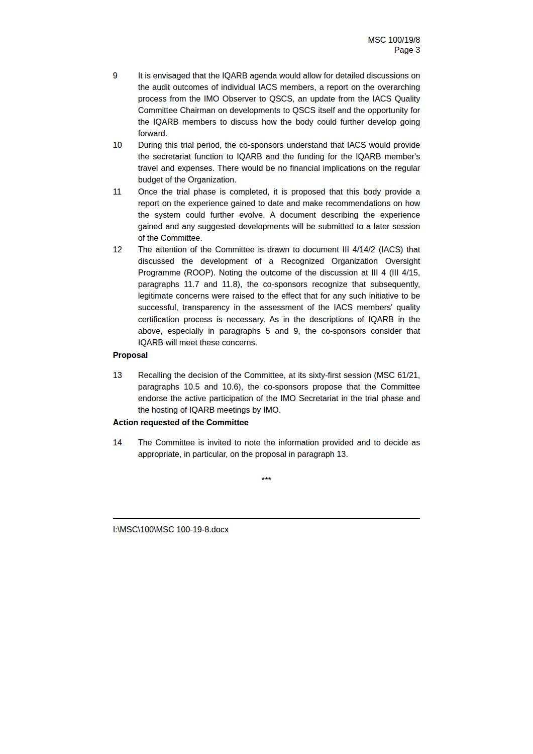MSC 100/19/8 Page 3
9
It is envisaged that the IQARB agenda would allow for detailed discussions on the audit outcomes of individual IACS members, a report on the overarching process from the IMO Observer to QSCS, an update from the IACS Quality Committee Chairman on developments to QSCS itself and the opportunity for the IQARB members to discuss how the body could further develop going forward.
10
During this trial period, the co-sponsors understand that IACS would provide the secretariat function to IQARB and the funding for the IQARB member's travel and expenses. There would be no financial implications on the regular budget of the Organization.
11
Once the trial phase is completed, it is proposed that this body provide a report on the experience gained to date and make recommendations on how the system could further evolve. A document describing the experience gained and any suggested developments will be submitted to a later session of the Committee.
12
The attention of the Committee is drawn to document III 4/14/2 (IACS) that discussed the development of a Recognized Organization Oversight Programme (ROOP). Noting the outcome of the discussion at III 4 (III 4/15, paragraphs 11.7 and 11.8), the co-sponsors recognize that subsequently, legitimate concerns were raised to the effect that for any such initiative to be successful, transparency in the assessment of the IACS members' quality certification process is necessary. As in the descriptions of IQARB in the above, especially in paragraphs 5 and 9, the co-sponsors consider that IQARB will meet these concerns.
Proposal
13
Recalling the decision of the Committee, at its sixty-first session (MSC 61/21, paragraphs 10.5 and 10.6), the co-sponsors propose that the Committee endorse the active participation of the IMO Secretariat in the trial phase and the hosting of IQARB meetings by IMO.
Action requested of the Committee
14
The Committee is invited to note the information provided and to decide as appropriate, in particular, on the proposal in paragraph 13.
***
I:\MSC\100\MSC 100-19-8.docx